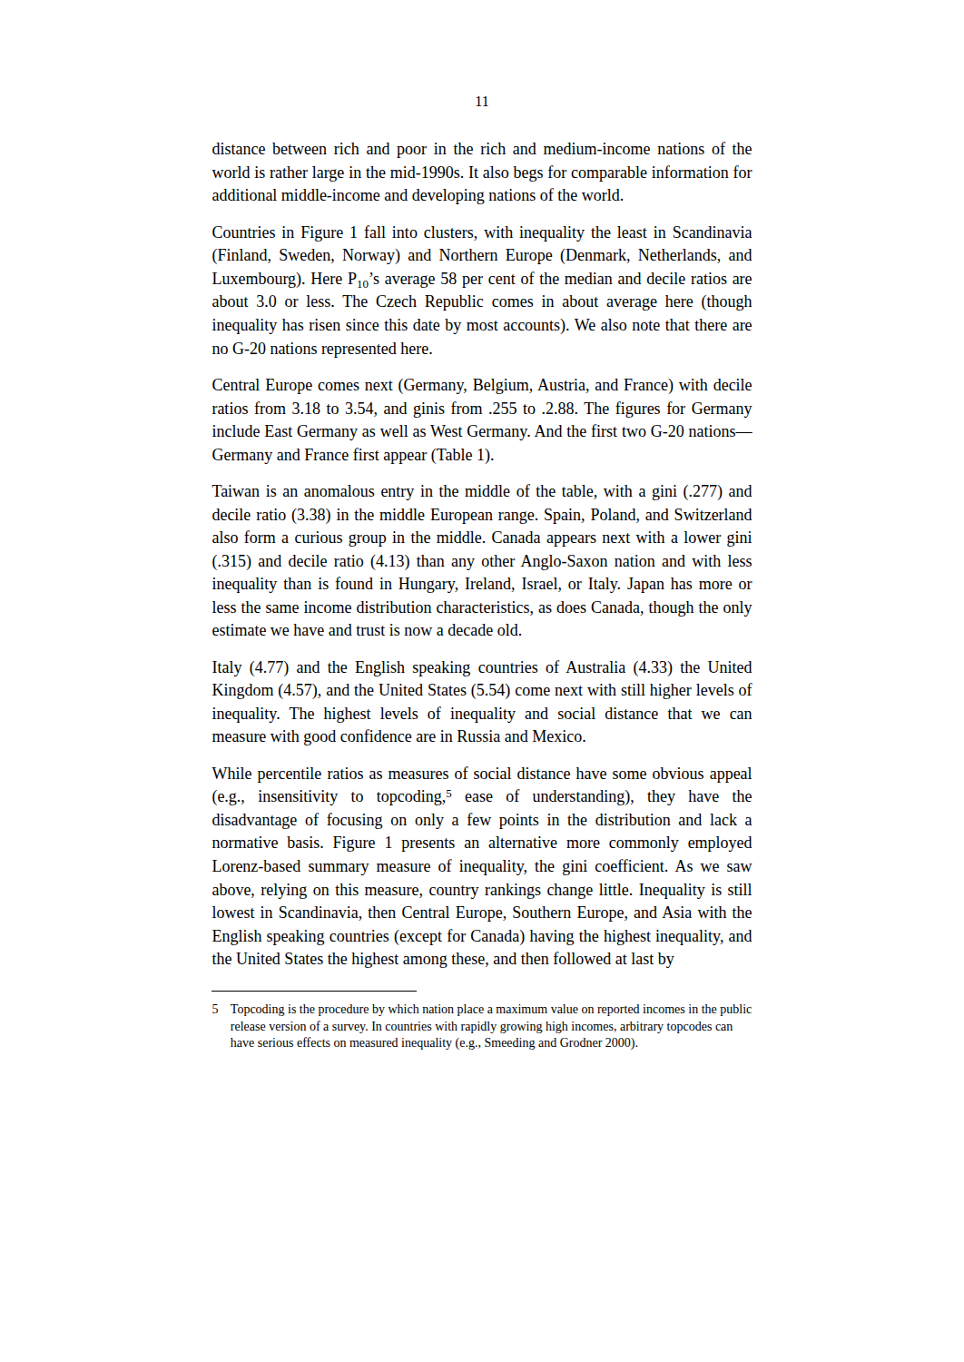11
distance between rich and poor in the rich and medium-income nations of the world is rather large in the mid-1990s. It also begs for comparable information for additional middle-income and developing nations of the world.
Countries in Figure 1 fall into clusters, with inequality the least in Scandinavia (Finland, Sweden, Norway) and Northern Europe (Denmark, Netherlands, and Luxembourg). Here P10’s average 58 per cent of the median and decile ratios are about 3.0 or less. The Czech Republic comes in about average here (though inequality has risen since this date by most accounts). We also note that there are no G-20 nations represented here.
Central Europe comes next (Germany, Belgium, Austria, and France) with decile ratios from 3.18 to 3.54, and ginis from .255 to .2.88. The figures for Germany include East Germany as well as West Germany. And the first two G-20 nations—Germany and France first appear (Table 1).
Taiwan is an anomalous entry in the middle of the table, with a gini (.277) and decile ratio (3.38) in the middle European range. Spain, Poland, and Switzerland also form a curious group in the middle. Canada appears next with a lower gini (.315) and decile ratio (4.13) than any other Anglo-Saxon nation and with less inequality than is found in Hungary, Ireland, Israel, or Italy. Japan has more or less the same income distribution characteristics, as does Canada, though the only estimate we have and trust is now a decade old.
Italy (4.77) and the English speaking countries of Australia (4.33) the United Kingdom (4.57), and the United States (5.54) come next with still higher levels of inequality. The highest levels of inequality and social distance that we can measure with good confidence are in Russia and Mexico.
While percentile ratios as measures of social distance have some obvious appeal (e.g., insensitivity to topcoding,5 ease of understanding), they have the disadvantage of focusing on only a few points in the distribution and lack a normative basis. Figure 1 presents an alternative more commonly employed Lorenz-based summary measure of inequality, the gini coefficient. As we saw above, relying on this measure, country rankings change little. Inequality is still lowest in Scandinavia, then Central Europe, Southern Europe, and Asia with the English speaking countries (except for Canada) having the highest inequality, and the United States the highest among these, and then followed at last by
5 Topcoding is the procedure by which nation place a maximum value on reported incomes in the public release version of a survey. In countries with rapidly growing high incomes, arbitrary topcodes can have serious effects on measured inequality (e.g., Smeeding and Grodner 2000).